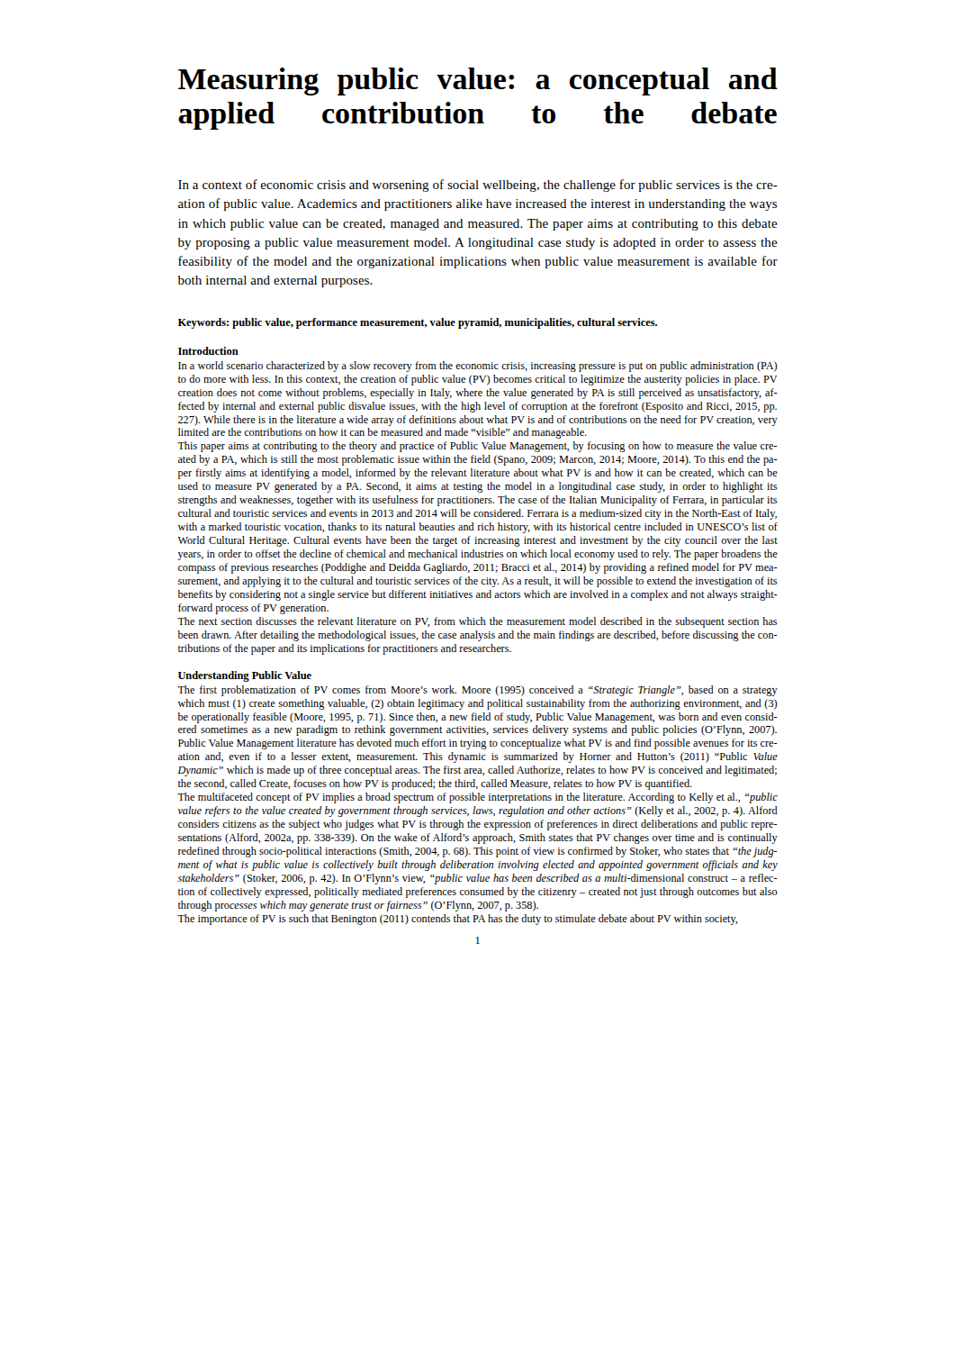Measuring public value: a conceptual and applied contribution to the debate
In a context of economic crisis and worsening of social wellbeing, the challenge for public services is the creation of public value. Academics and practitioners alike have increased the interest in understanding the ways in which public value can be created, managed and measured. The paper aims at contributing to this debate by proposing a public value measurement model. A longitudinal case study is adopted in order to assess the feasibility of the model and the organizational implications when public value measurement is available for both internal and external purposes.
Keywords: public value, performance measurement, value pyramid, municipalities, cultural services.
Introduction
In a world scenario characterized by a slow recovery from the economic crisis, increasing pressure is put on public administration (PA) to do more with less. In this context, the creation of public value (PV) becomes critical to legitimize the austerity policies in place. PV creation does not come without problems, especially in Italy, where the value generated by PA is still perceived as unsatisfactory, affected by internal and external public disvalue issues, with the high level of corruption at the forefront (Esposito and Ricci, 2015, pp. 227). While there is in the literature a wide array of definitions about what PV is and of contributions on the need for PV creation, very limited are the contributions on how it can be measured and made “visible” and manageable.
This paper aims at contributing to the theory and practice of Public Value Management, by focusing on how to measure the value created by a PA, which is still the most problematic issue within the field (Spano, 2009; Marcon, 2014; Moore, 2014). To this end the paper firstly aims at identifying a model, informed by the relevant literature about what PV is and how it can be created, which can be used to measure PV generated by a PA. Second, it aims at testing the model in a longitudinal case study, in order to highlight its strengths and weaknesses, together with its usefulness for practitioners. The case of the Italian Municipality of Ferrara, in particular its cultural and touristic services and events in 2013 and 2014 will be considered. Ferrara is a medium-sized city in the North-East of Italy, with a marked touristic vocation, thanks to its natural beauties and rich history, with its historical centre included in UNESCO’s list of World Cultural Heritage. Cultural events have been the target of increasing interest and investment by the city council over the last years, in order to offset the decline of chemical and mechanical industries on which local economy used to rely. The paper broadens the compass of previous researches (Poddighe and Deidda Gagliardo, 2011; Bracci et al., 2014) by providing a refined model for PV measurement, and applying it to the cultural and touristic services of the city. As a result, it will be possible to extend the investigation of its benefits by considering not a single service but different initiatives and actors which are involved in a complex and not always straightforward process of PV generation.
The next section discusses the relevant literature on PV, from which the measurement model described in the subsequent section has been drawn. After detailing the methodological issues, the case analysis and the main findings are described, before discussing the contributions of the paper and its implications for practitioners and researchers.
Understanding Public Value
The first problematization of PV comes from Moore’s work. Moore (1995) conceived a “Strategic Triangle”, based on a strategy which must (1) create something valuable, (2) obtain legitimacy and political sustainability from the authorizing environment, and (3) be operationally feasible (Moore, 1995, p. 71). Since then, a new field of study, Public Value Management, was born and even considered sometimes as a new paradigm to rethink government activities, services delivery systems and public policies (O’Flynn, 2007). Public Value Management literature has devoted much effort in trying to conceptualize what PV is and find possible avenues for its creation and, even if to a lesser extent, measurement. This dynamic is summarized by Horner and Hutton’s (2011) “Public Value Dynamic” which is made up of three conceptual areas. The first area, called Authorize, relates to how PV is conceived and legitimated; the second, called Create, focuses on how PV is produced; the third, called Measure, relates to how PV is quantified.
The multifaceted concept of PV implies a broad spectrum of possible interpretations in the literature. According to Kelly et al., “public value refers to the value created by government through services, laws, regulation and other actions” (Kelly et al., 2002, p. 4). Alford considers citizens as the subject who judges what PV is through the expression of preferences in direct deliberations and public representations (Alford, 2002a, pp. 338-339). On the wake of Alford’s approach, Smith states that PV changes over time and is continually redefined through socio-political interactions (Smith, 2004, p. 68). This point of view is confirmed by Stoker, who states that “the judgment of what is public value is collectively built through deliberation involving elected and appointed government officials and key stakeholders” (Stoker, 2006, p. 42). In O’Flynn’s view, “public value has been described as a multi-dimensional construct – a reflection of collectively expressed, politically mediated preferences consumed by the citizenry – created not just through outcomes but also through processes which may generate trust or fairness” (O’Flynn, 2007, p. 358).
The importance of PV is such that Benington (2011) contends that PA has the duty to stimulate debate about PV within society,
1